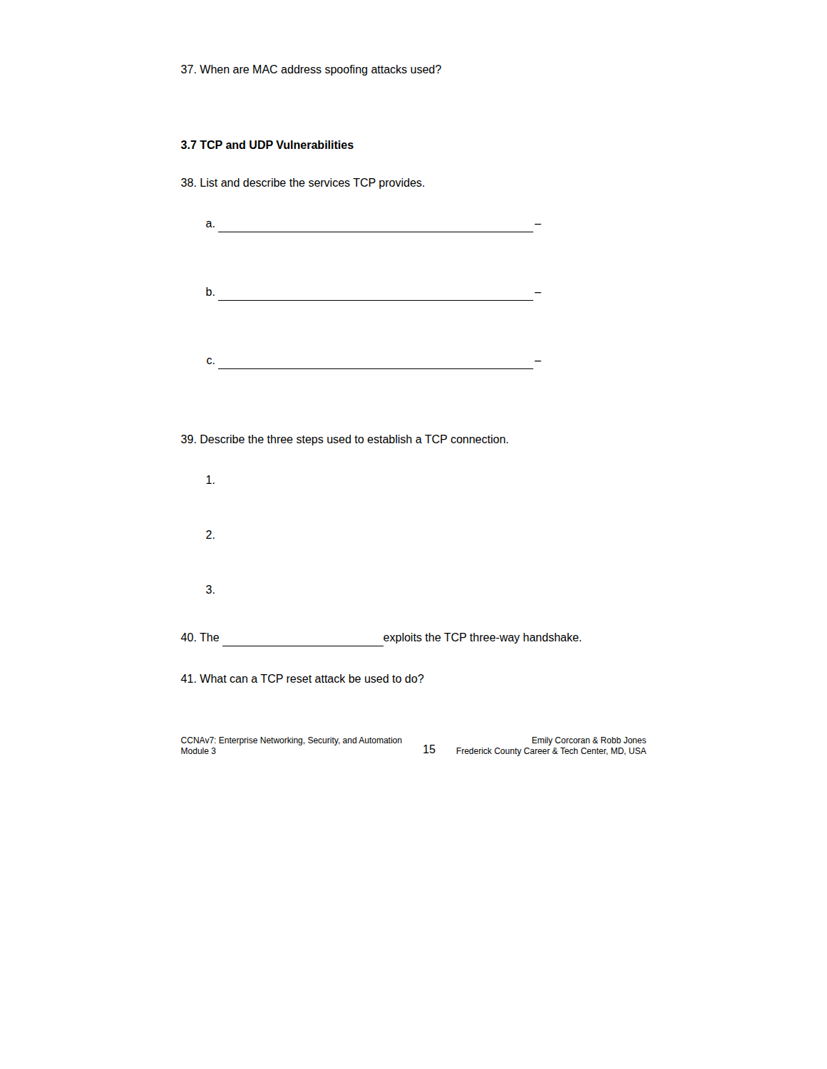37. When are MAC address spoofing attacks used?
3.7 TCP and UDP Vulnerabilities
38. List and describe the services TCP provides.
–
–
–
39. Describe the three steps used to establish a TCP connection.
40. The exploits the TCP three-way handshake.
41. What can a TCP reset attack be used to do?
CCNAv7: Enterprise Networking, Security, and Automation
Module 3
15
Emily Corcoran & Robb Jones
Frederick County Career & Tech Center, MD, USA